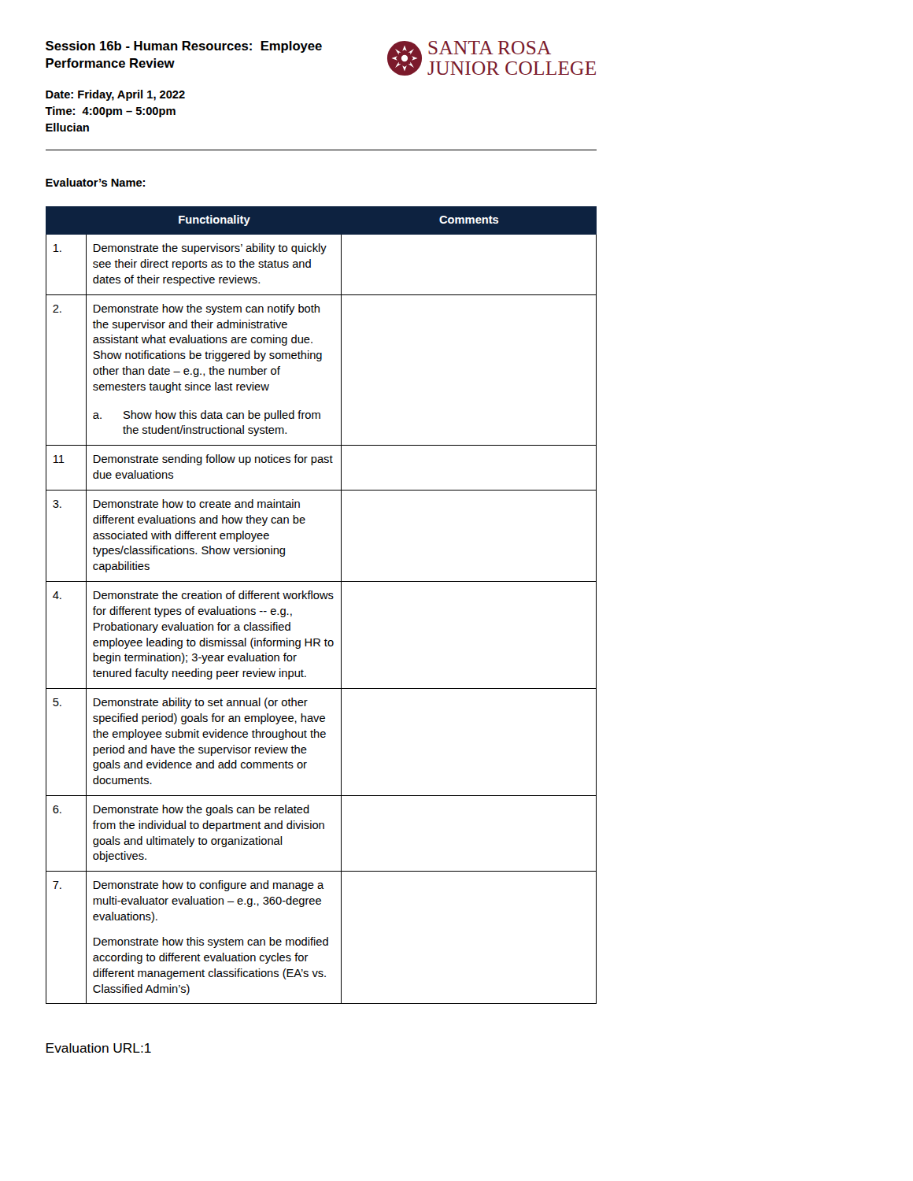Session 16b - Human Resources: Employee Performance Review
Date: Friday, April 1, 2022
Time: 4:00pm – 5:00pm
Ellucian
SANTA ROSA JUNIOR COLLEGE
Evaluator’s Name:
| | Functionality | Comments |
| --- | --- | --- |
| 1. | Demonstrate the supervisors’ ability to quickly see their direct reports as to the status and dates of their respective reviews. | |
| 2. | Demonstrate how the system can notify both the supervisor and their administrative assistant what evaluations are coming due. Show notifications be triggered by something other than date – e.g., the number of semesters taught since last review | |
| a. Show how this data can be pulled from the student/instructional system. |
| 11 | Demonstrate sending follow up notices for past due evaluations | |
| 3. | Demonstrate how to create and maintain different evaluations and how they can be associated with different employee types/classifications. Show versioning capabilities | |
| 4. | Demonstrate the creation of different workflows for different types of evaluations -- e.g., Probationary evaluation for a classified employee leading to dismissal (informing HR to begin termination); 3-year evaluation for tenured faculty needing peer review input. | |
| 5. | Demonstrate ability to set annual (or other specified period) goals for an employee, have the employee submit evidence throughout the period and have the supervisor review the goals and evidence and add comments or documents. | |
| 6. | Demonstrate how the goals can be related from the individual to department and division goals and ultimately to organizational objectives. | |
| 7. | Demonstrate how to configure and manage a multi-evaluator evaluation – e.g., 360-degree evaluations). Demonstrate how this system can be modified according to different evaluation cycles for different management classifications (EA’s vs. Classified Admin’s) | |
Evaluation URL:1